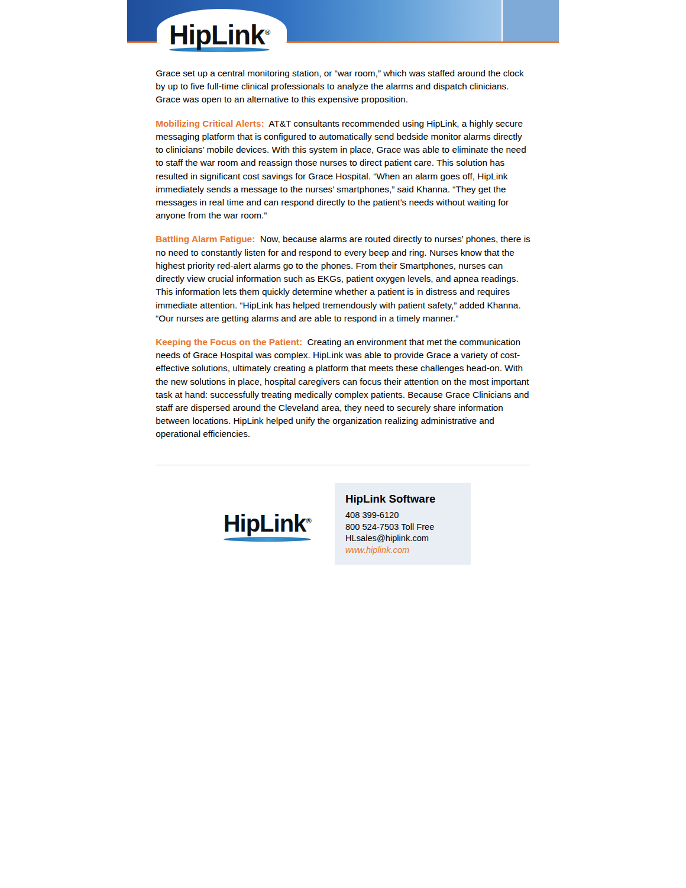Hip Link®
Grace set up a central monitoring station, or “war room,” which was staffed around the clock by up to five full-time clinical professionals to analyze the alarms and dispatch clinicians. Grace was open to an alternative to this expensive proposition.
Mobilizing Critical Alerts: AT&T consultants recommended using HipLink, a highly secure messaging platform that is configured to automatically send bedside monitor alarms directly to clinicians’ mobile devices. With this system in place, Grace was able to eliminate the need to staff the war room and reassign those nurses to direct patient care. This solution has resulted in significant cost savings for Grace Hospital. “When an alarm goes off, HipLink immediately sends a message to the nurses’ smartphones,” said Khanna. “They get the messages in real time and can respond directly to the patient’s needs without waiting for anyone from the war room.”
Battling Alarm Fatigue: Now, because alarms are routed directly to nurses’ phones, there is no need to constantly listen for and respond to every beep and ring. Nurses know that the highest priority red-alert alarms go to the phones. From their Smartphones, nurses can directly view crucial information such as EKGs, patient oxygen levels, and apnea readings. This information lets them quickly determine whether a patient is in distress and requires immediate attention. “HipLink has helped tremendously with patient safety,” added Khanna. “Our nurses are getting alarms and are able to respond in a timely manner.”
Keeping the Focus on the Patient: Creating an environment that met the communication needs of Grace Hospital was complex. HipLink was able to provide Grace a variety of cost-effective solutions, ultimately creating a platform that meets these challenges head-on. With the new solutions in place, hospital caregivers can focus their attention on the most important task at hand: successfully treating medically complex patients. Because Grace Clinicians and staff are dispersed around the Cleveland area, they need to securely share information between locations. HipLink helped unify the organization realizing administrative and operational efficiencies.
Hip Link®
HipLink Software
408 399-6120
800 524-7503 Toll Free
HLsales@hiplink.com
www.hiplink.com